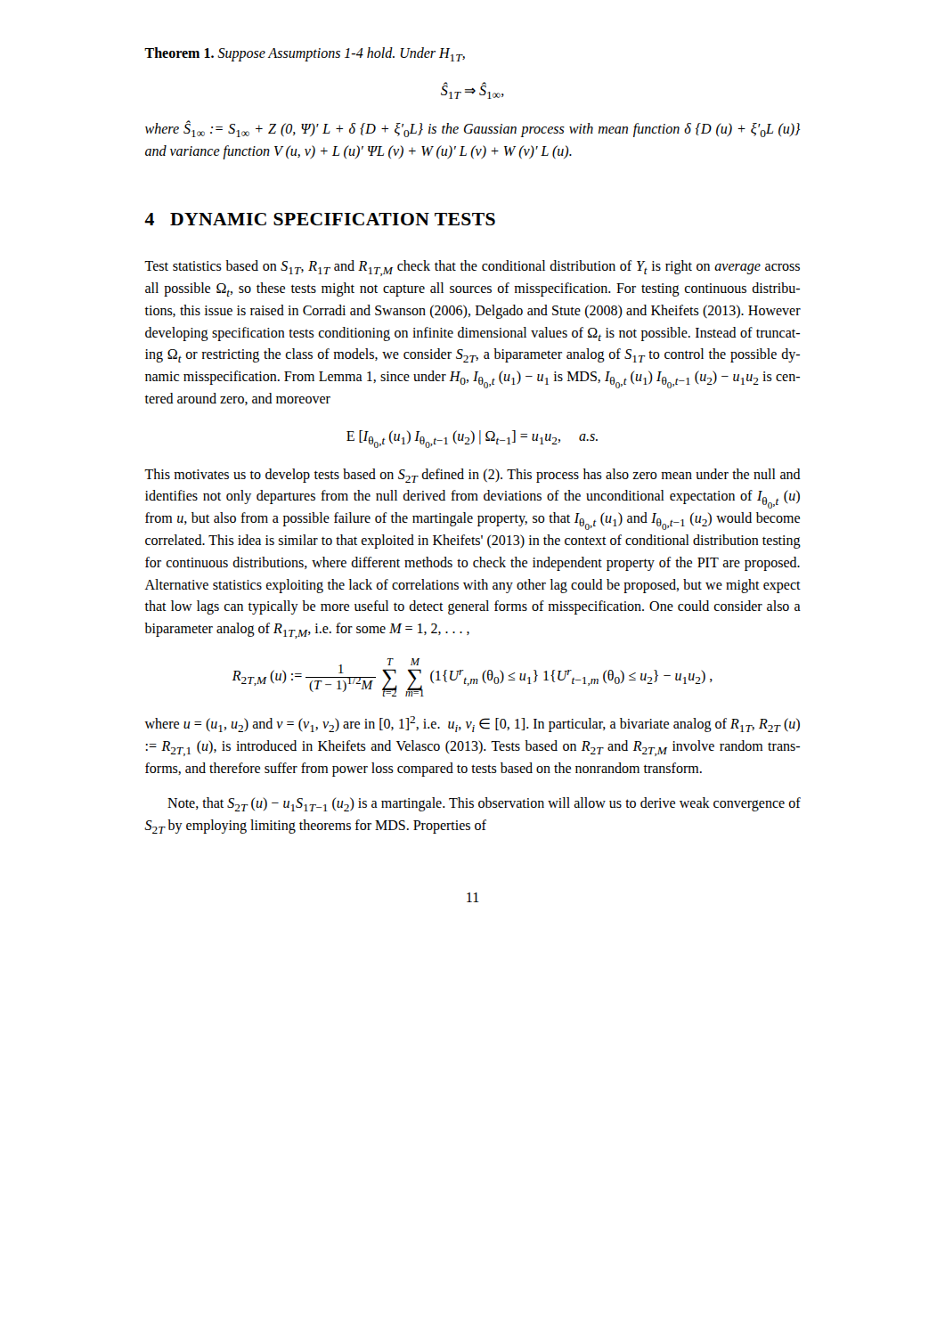Theorem 1. Suppose Assumptions 1-4 hold. Under H1T,
Ŝ1T ⇒ Ŝ1∞,
where Ŝ1∞ := S1∞ + Z (0, Ψ)′ L + δ {D + ξ′0L} is the Gaussian process with mean function δ {D (u) + ξ′0L (u)} and variance function V (u, v) + L (u)′ ΨL (v) + W (u)′ L (v) + W (v)′ L (u).
4 DYNAMIC SPECIFICATION TESTS
Test statistics based on S1T, R1T and R1T,M check that the conditional distribution of Yt is right on average across all possible Ωt, so these tests might not capture all sources of misspecification. For testing continuous distributions, this issue is raised in Corradi and Swanson (2006), Delgado and Stute (2008) and Kheifets (2013). However developing specification tests conditioning on infinite dimensional values of Ωt is not possible. Instead of truncating Ωt or restricting the class of models, we consider S2T, a biparameter analog of S1T to control the possible dynamic misspecification. From Lemma 1, since under H0, Iθ0,t (u1) − u1 is MDS, Iθ0,t (u1) Iθ0,t−1 (u2) − u1u2 is centered around zero, and moreover
E [Iθ0,t (u1) Iθ0,t−1 (u2) | Ωt−1] = u1u2, a.s.
This motivates us to develop tests based on S2T defined in (2). This process has also zero mean under the null and identifies not only departures from the null derived from deviations of the unconditional expectation of Iθ0,t (u) from u, but also from a possible failure of the martingale property, so that Iθ0,t (u1) and Iθ0,t−1 (u2) would become correlated. This idea is similar to that exploited in Kheifets' (2013) in the context of conditional distribution testing for continuous distributions, where different methods to check the independent property of the PIT are proposed. Alternative statistics exploiting the lack of correlations with any other lag could be proposed, but we might expect that low lags can typically be more useful to detect general forms of misspecification. One could consider also a biparameter analog of R1T,M, i.e. for some M = 1, 2, . . . ,
R2T,M (u) := 1(T − 1)1/2M T∑t=2 M∑m=1 (1{Urt,m (θ0) ≤ u1} 1{Urt−1,m (θ0) ≤ u2} − u1u2) ,
where u = (u1, u2) and v = (v1, v2) are in [0, 1]2, i.e. ui, vi ∈ [0, 1]. In particular, a bivariate analog of R1T, R2T (u) := R2T,1 (u), is introduced in Kheifets and Velasco (2013). Tests based on R2T and R2T,M involve random transforms, and therefore suffer from power loss compared to tests based on the nonrandom transform.
Note, that S2T (u) − u1S1T−1 (u2) is a martingale. This observation will allow us to derive weak convergence of S2T by employing limiting theorems for MDS. Properties of
11